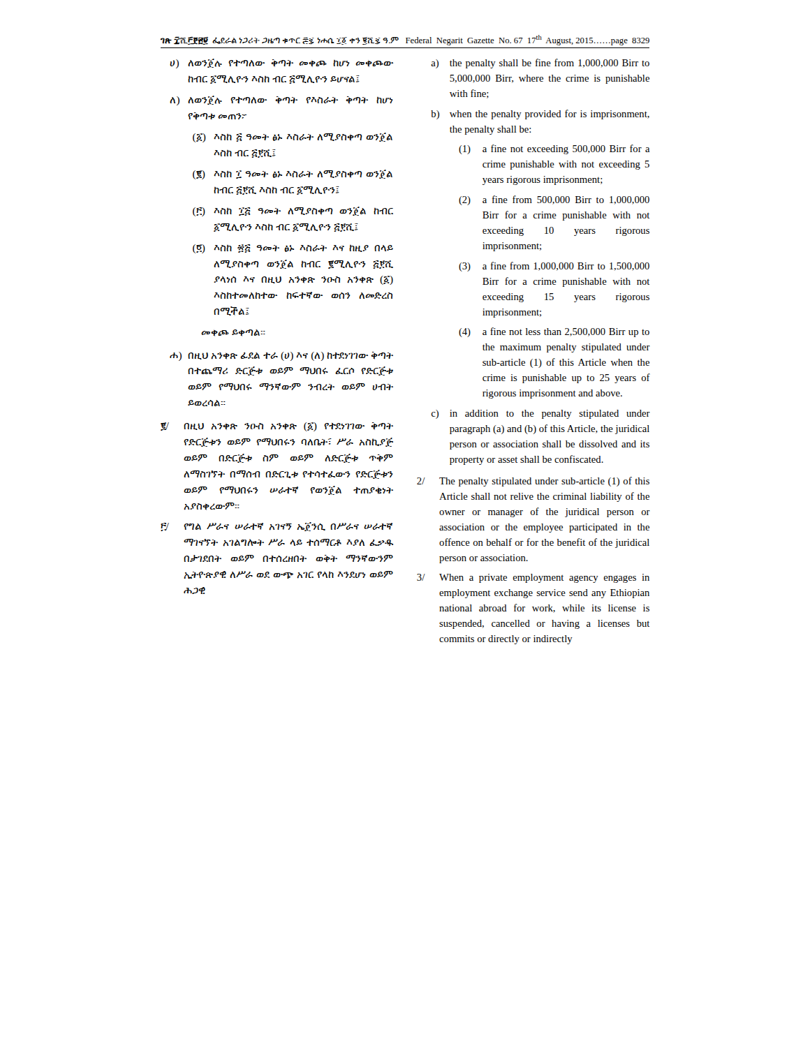ገጽ ፰ሺ፫፻፳፱
ፌደራል ነጋሪት ጋዜጣ ቁጥር ፷፯ ነሐሴ ፲፩ ቀን ፪ሺ፯ ዓ.ም
Federal Negarit Gazette No. 67 17th August, 2015……page 8329
ሀ) ለወንጀሉ የተጣለው ቅጣት መቀጮ ከሆነ መቀጮው ከብር ፩ሚሊዮን እስከ ብር ፭ሚሊዮን ይሆናል፤
ለ) ለወንጀሉ የተጣለው ቅጣት የእስራት ቅጣት ከሆነ የቅጣቱ መጠን፦
(፩) እስከ ፭ ዓመት ፅኑ እስራት ለሚያስቀጣ ወንጀል እስከ ብር ፭፻ሺ፤
(፪) እስከ ፲ ዓመት ፅኑ እስራት ለሚያስቀጣ ወንጀል ከብር ፭፻ሺ እስከ ብር ፩ሚሊዮን፤
(፫) እስከ ፲፭ ዓመት ለሚያስቀጣ ወንጀል ከብር ፩ሚሊዮን እስከ ብር ፩ሚሊዮን ፭፻ሺ፤
(፬) እስከ ፳፭ ዓመት ፅኑ እስራት እና ከዚያ በላይ ለሚያስቀጣ ወንጀል ከብር ፪ሚሊዮን ፭፻ሺ ያላነሰ እና በዚህ አንቀጽ ንዑስ አንቀጽ (፩) እስከተመለከተው ከፍተኛው ወሰን ለመድረስ በሚችል፤
መቀጮ ይቀጣል።
ሐ) በዚህ አንቀጽ ፊደል ተራ (ሀ) እና (ለ) ከተደነገገው ቅጣት በተጨማሪ ድርጅቱ ወይም ማህበሩ ፈርሶ የድርጅቱ ወይም የማህበሩ ማንኛውም ንብረት ወይም ሀብት ይወረሳል።
፪/በዚህ አንቀጽ ንዑስ አንቀጽ (፩) የተደነገገው ቅጣት የድርጅቱን ወይም የማህበሩን ባለቤት፣ ሥራ አስኪያጅ ወይም በድርጅቱ ስም ወይም ለድርጅቱ ጥቅም ለማስገኘት በማሰብ በድርጊቱ የተሳተፈውን የድርጅቱን ወይም የማህበሩን ሠራተኛ የወንጀል ተጠያቂነት አያስቀረውም።
፫/የግል ሥራና ሠራተኛ አገናኝ ኤጀንሲ በሥራና ሠራተኛ ማገናኘት አገልግሎት ሥራ ላይ ተሰማርቶ እያለ ፈቃዱ በታገደበት ወይም በተሰረዘበት ወቅት ማንኛውንም ኢትዮጵያዊ ለሥራ ወደ ውጭ አገር የላከ እንደሆነ ወይም ሕጋዊ
a) the penalty shall be fine from 1,000,000 Birr to 5,000,000 Birr, where the crime is punishable with fine;
b) when the penalty provided for is imprisonment, the penalty shall be:
(1) a fine not exceeding 500,000 Birr for a crime punishable with not exceeding 5 years rigorous imprisonment;
(2) a fine from 500,000 Birr to 1,000,000 Birr for a crime punishable with not exceeding 10 years rigorous imprisonment;
(3) a fine from 1,000,000 Birr to 1,500,000 Birr for a crime punishable with not exceeding 15 years rigorous imprisonment;
(4) a fine not less than 2,500,000 Birr up to the maximum penalty stipulated under sub-article (1) of this Article when the crime is punishable up to 25 years of rigorous imprisonment and above.
c) in addition to the penalty stipulated under paragraph (a) and (b) of this Article, the juridical person or association shall be dissolved and its property or asset shall be confiscated.
2/The penalty stipulated under sub-article (1) of this Article shall not relive the criminal liability of the owner or manager of the juridical person or association or the employee participated in the offence on behalf or for the benefit of the juridical person or association.
3/When a private employment agency engages in employment exchange service send any Ethiopian national abroad for work, while its license is suspended, cancelled or having a licenses but commits or directly or indirectly